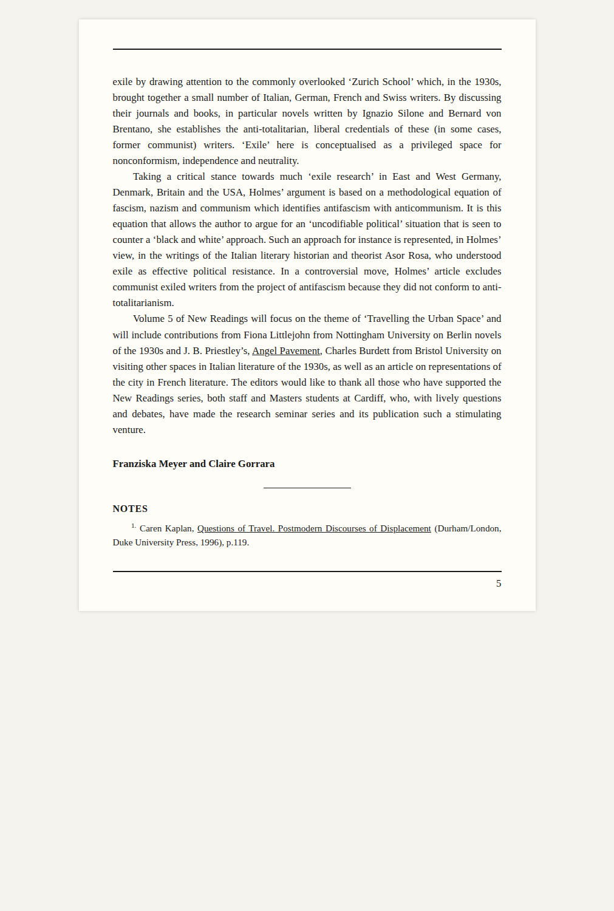exile by drawing attention to the commonly overlooked ‘Zurich School’ which, in the 1930s, brought together a small number of Italian, German, French and Swiss writers. By discussing their journals and books, in particular novels written by Ignazio Silone and Bernard von Brentano, she establishes the anti-totalitarian, liberal credentials of these (in some cases, former communist) writers. ‘Exile’ here is conceptualised as a privileged space for nonconformism, independence and neutrality.
Taking a critical stance towards much ‘exile research’ in East and West Germany, Denmark, Britain and the USA, Holmes’ argument is based on a methodological equation of fascism, nazism and communism which identifies antifascism with anticommunism. It is this equation that allows the author to argue for an ‘uncodifiable political’ situation that is seen to counter a ‘black and white’ approach. Such an approach for instance is represented, in Holmes’ view, in the writings of the Italian literary historian and theorist Asor Rosa, who understood exile as effective political resistance. In a controversial move, Holmes’ article excludes communist exiled writers from the project of antifascism because they did not conform to anti-totalitarianism.
Volume 5 of New Readings will focus on the theme of ‘Travelling the Urban Space’ and will include contributions from Fiona Littlejohn from Nottingham University on Berlin novels of the 1930s and J. B. Priestley’s, Angel Pavement, Charles Burdett from Bristol University on visiting other spaces in Italian literature of the 1930s, as well as an article on representations of the city in French literature. The editors would like to thank all those who have supported the New Readings series, both staff and Masters students at Cardiff, who, with lively questions and debates, have made the research seminar series and its publication such a stimulating venture.
Franziska Meyer and Claire Gorrara
NOTES
1. Caren Kaplan, Questions of Travel. Postmodern Discourses of Displacement (Durham/London, Duke University Press, 1996), p.119.
5